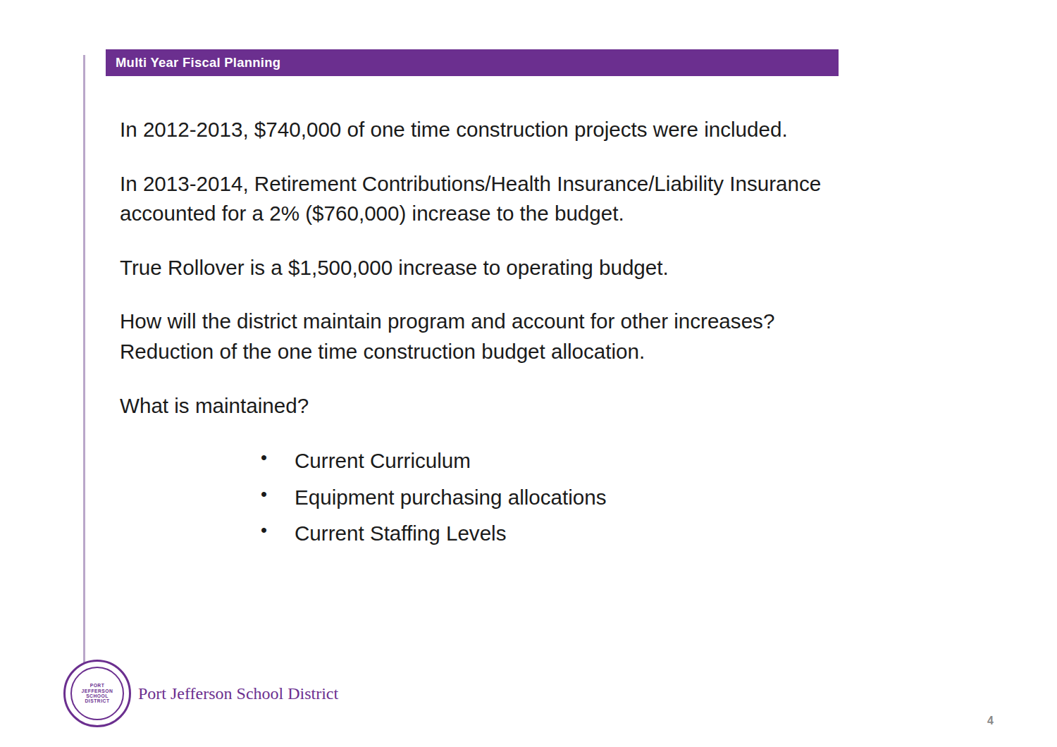Multi Year Fiscal Planning
In 2012-2013, $740,000 of one time construction projects were included.
In 2013-2014, Retirement Contributions/Health Insurance/Liability Insurance accounted for a 2% ($760,000) increase to the budget.
True Rollover is a $1,500,000 increase to operating budget.
How will the district maintain program and account for other increases? Reduction of the one time construction budget allocation.
What is maintained?
Current Curriculum
Equipment purchasing allocations
Current Staffing Levels
PORT JEFFERSON SCHOOL DISTRICT
Port Jefferson School District
4